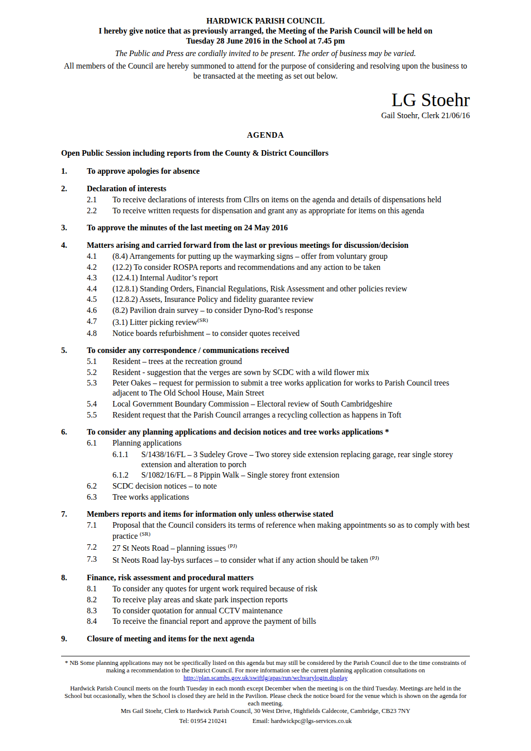HARDWICK PARISH COUNCIL
I hereby give notice that as previously arranged, the Meeting of the Parish Council will be held on
Tuesday 28 June 2016 in the School at 7.45 pm
The Public and Press are cordially invited to be present. The order of business may be varied.
All members of the Council are hereby summoned to attend for the purpose of considering and resolving upon the business to be transacted at the meeting as set out below.
LG Stoehr
Gail Stoehr, Clerk 21/06/16
AGENDA
Open Public Session including reports from the County & District Councillors
To approve apologies for absence
Declaration of interests
2.1 To receive declarations of interests from Cllrs on items on the agenda and details of dispensations held
2.2 To receive written requests for dispensation and grant any as appropriate for items on this agenda
To approve the minutes of the last meeting on 24 May 2016
Matters arising and carried forward from the last or previous meetings for discussion/decision
4.1(8.4) Arrangements for putting up the waymarking signs – offer from voluntary group
4.2(12.2) To consider ROSPA reports and recommendations and any action to be taken
4.3(12.4.1) Internal Auditor’s report
4.4(12.8.1) Standing Orders, Financial Regulations, Risk Assessment and other policies review
4.5(12.8.2) Assets, Insurance Policy and fidelity guarantee review
4.6(8.2) Pavilion drain survey – to consider Dyno-Rod’s response
4.7(3.1) Litter picking review(SR)
4.8 Notice boards refurbishment – to consider quotes received
To consider any correspondence / communications received
5.1 Resident – trees at the recreation ground
5.2 Resident - suggestion that the verges are sown by SCDC with a wild flower mix
5.3 Peter Oakes – request for permission to submit a tree works application for works to Parish Council trees adjacent to The Old School House, Main Street
5.4 Local Government Boundary Commission – Electoral review of South Cambridgeshire
5.5 Resident request that the Parish Council arranges a recycling collection as happens in Toft
To consider any planning applications and decision notices and tree works applications *
6.1 Planning applications
6.1.1 S/1438/16/FL – 3 Sudeley Grove – Two storey side extension replacing garage, rear single storey extension and alteration to porch
6.1.2 S/1082/16/FL – 8 Pippin Walk – Single storey front extension
6.2 SCDC decision notices – to note
6.3 Tree works applications
Members reports and items for information only unless otherwise stated
7.1 Proposal that the Council considers its terms of reference when making appointments so as to comply with best practice (SR)
7.227 St Neots Road – planning issues (PJ)
7.3 St Neots Road lay-bys surfaces – to consider what if any action should be taken (PJ)
Finance, risk assessment and procedural matters
8.1 To consider any quotes for urgent work required because of risk
8.2 To receive play areas and skate park inspection reports
8.3 To consider quotation for annual CCTV maintenance
8.4 To receive the financial report and approve the payment of bills
Closure of meeting and items for the next agenda
* NB Some planning applications may not be specifically listed on this agenda but may still be considered by the Parish Council due to the time constraints of making a recommendation to the District Council. For more information see the current planning application consultations on http://plan.scambs.gov.uk/swiftlg/apas/run/wchvarylogin.display
Hardwick Parish Council meets on the fourth Tuesday in each month except December when the meeting is on the third Tuesday. Meetings are held in the School but occasionally, when the School is closed they are held in the Pavilion. Please check the notice board for the venue which is shown on the agenda for each meeting.
Mrs Gail Stoehr, Clerk to Hardwick Parish Council, 30 West Drive, Highfields Caldecote, Cambridge, CB23 7NY
Tel: 01954 210241 Email: hardwickpc@lgs-services.co.uk